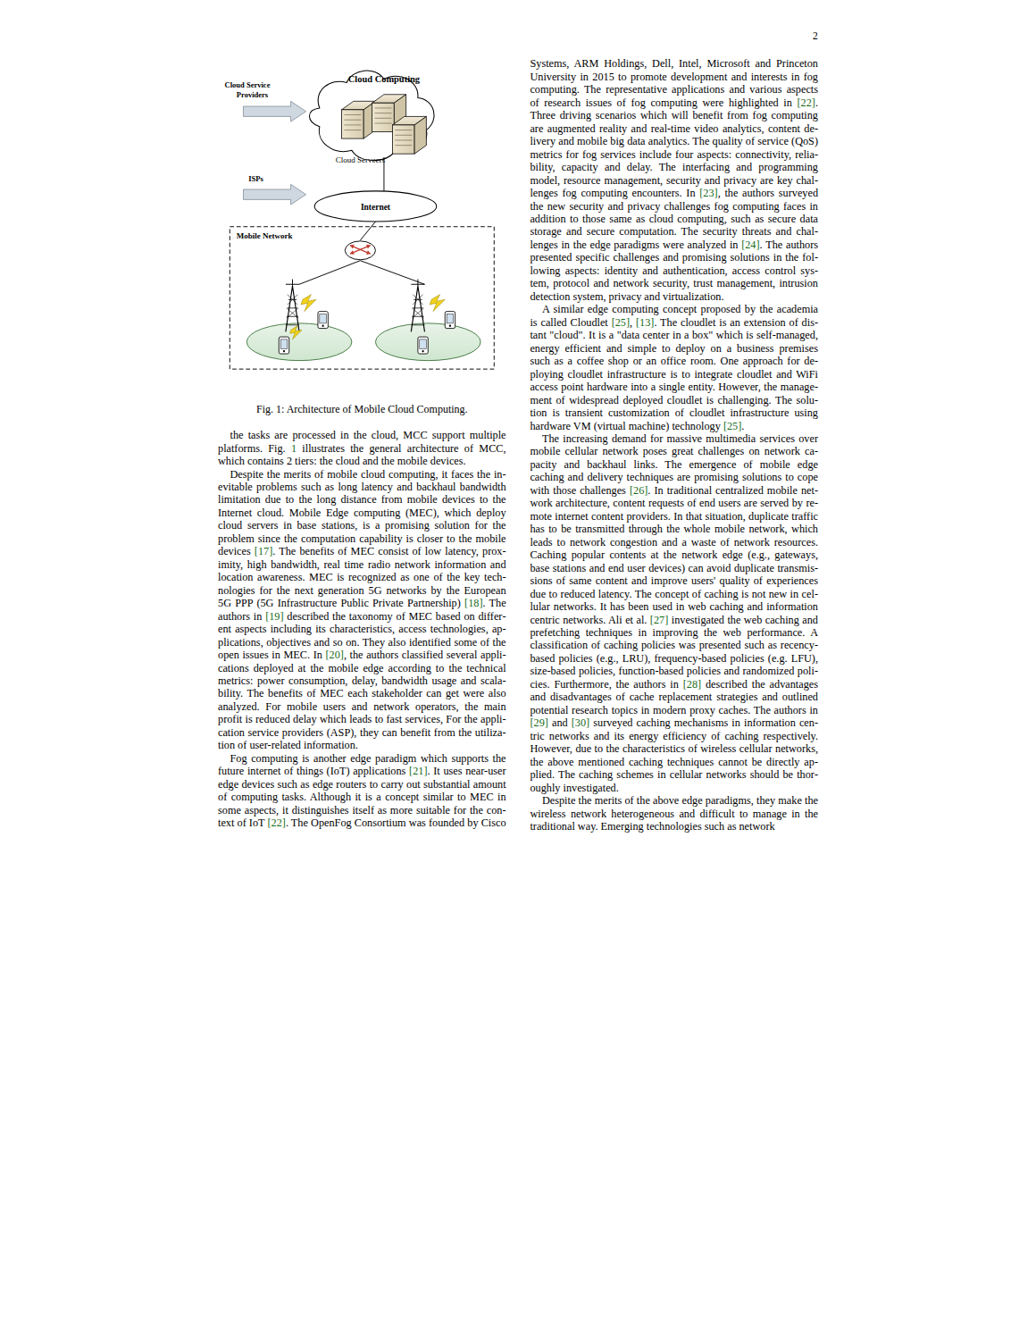2
Cloud Computing Cloud Serveers Cloud Service Providers Internet ISPs Mobile Network
Fig. 1: Architecture of Mobile Cloud Computing.
the tasks are processed in the cloud, MCC support multiple platforms. Fig. 1 illustrates the general architecture of MCC, which contains 2 tiers: the cloud and the mobile devices.
Despite the merits of mobile cloud computing, it faces the inevitable problems such as long latency and backhaul bandwidth limitation due to the long distance from mobile devices to the Internet cloud. Mobile Edge computing (MEC), which deploy cloud servers in base stations, is a promising solution for the problem since the computation capability is closer to the mobile devices [17]. The benefits of MEC consist of low latency, proximity, high bandwidth, real time radio network information and location awareness. MEC is recognized as one of the key technologies for the next generation 5G networks by the European 5G PPP (5G Infrastructure Public Private Partnership) [18]. The authors in [19] described the taxonomy of MEC based on different aspects including its characteristics, access technologies, applications, objectives and so on. They also identified some of the open issues in MEC. In [20], the authors classified several applications deployed at the mobile edge according to the technical metrics: power consumption, delay, bandwidth usage and scalability. The benefits of MEC each stakeholder can get were also analyzed. For mobile users and network operators, the main profit is reduced delay which leads to fast services, For the application service providers (ASP), they can benefit from the utilization of user-related information.
Fog computing is another edge paradigm which supports the future internet of things (IoT) applications [21]. It uses near-user edge devices such as edge routers to carry out substantial amount of computing tasks. Although it is a concept similar to MEC in some aspects, it distinguishes itself as more suitable for the context of IoT [22]. The OpenFog Consortium was founded by Cisco Systems, ARM Holdings, Dell, Intel, Microsoft and Princeton University in 2015 to promote development and interests in fog computing. The representative applications and various aspects of research issues of fog computing were highlighted in [22]. Three driving scenarios which will benefit from fog computing are augmented reality and real-time video analytics, content delivery and mobile big data analytics. The quality of service (QoS) metrics for fog services include four aspects: connectivity, reliability, capacity and delay. The interfacing and programming model, resource management, security and privacy are key challenges fog computing encounters. In [23], the authors surveyed the new security and privacy challenges fog computing faces in addition to those same as cloud computing, such as secure data storage and secure computation. The security threats and challenges in the edge paradigms were analyzed in [24]. The authors presented specific challenges and promising solutions in the following aspects: identity and authentication, access control system, protocol and network security, trust management, intrusion detection system, privacy and virtualization.
A similar edge computing concept proposed by the academia is called Cloudlet [25], [13]. The cloudlet is an extension of distant "cloud". It is a "data center in a box" which is self-managed, energy efficient and simple to deploy on a business premises such as a coffee shop or an office room. One approach for deploying cloudlet infrastructure is to integrate cloudlet and WiFi access point hardware into a single entity. However, the management of widespread deployed cloudlet is challenging. The solution is transient customization of cloudlet infrastructure using hardware VM (virtual machine) technology [25].
The increasing demand for massive multimedia services over mobile cellular network poses great challenges on network capacity and backhaul links. The emergence of mobile edge caching and delivery techniques are promising solutions to cope with those challenges [26]. In traditional centralized mobile network architecture, content requests of end users are served by remote internet content providers. In that situation, duplicate traffic has to be transmitted through the whole mobile network, which leads to network congestion and a waste of network resources. Caching popular contents at the network edge (e.g., gateways, base stations and end user devices) can avoid duplicate transmissions of same content and improve users' quality of experiences due to reduced latency. The concept of caching is not new in cellular networks. It has been used in web caching and information centric networks. Ali et al. [27] investigated the web caching and prefetching techniques in improving the web performance. A classification of caching policies was presented such as recency-based policies (e.g., LRU), frequency-based policies (e.g. LFU), size-based policies, function-based policies and randomized policies. Furthermore, the authors in [28] described the advantages and disadvantages of cache replacement strategies and outlined potential research topics in modern proxy caches. The authors in [29] and [30] surveyed caching mechanisms in information centric networks and its energy efficiency of caching respectively. However, due to the characteristics of wireless cellular networks, the above mentioned caching techniques cannot be directly applied. The caching schemes in cellular networks should be thoroughly investigated.
Despite the merits of the above edge paradigms, they make the wireless network heterogeneous and difficult to manage in the traditional way. Emerging technologies such as network